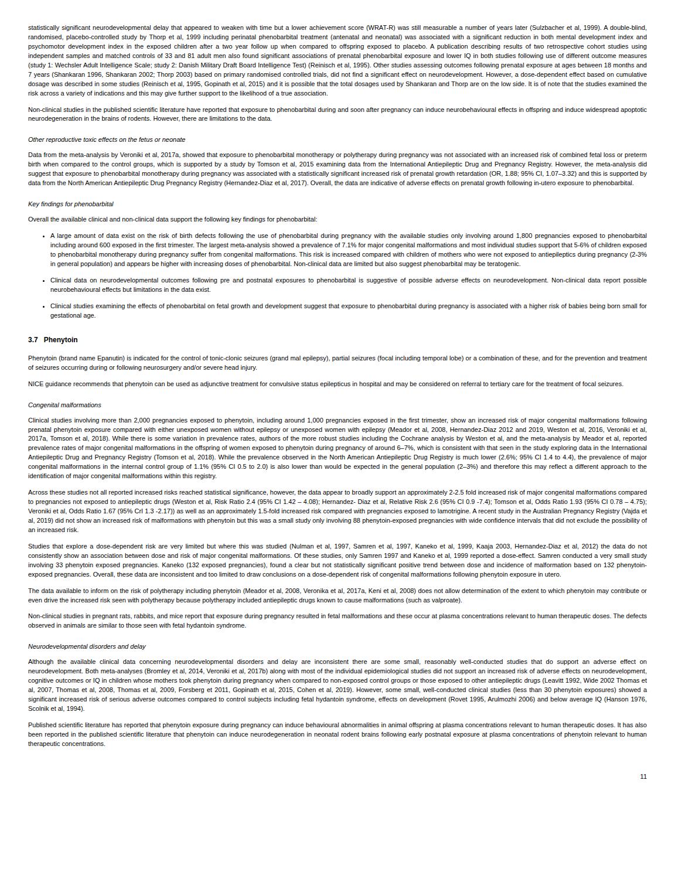statistically significant neurodevelopmental delay that appeared to weaken with time but a lower achievement score (WRAT-R) was still measurable a number of years later (Sulzbacher et al, 1999). A double-blind, randomised, placebo-controlled study by Thorp et al, 1999 including perinatal phenobarbital treatment (antenatal and neonatal) was associated with a significant reduction in both mental development index and psychomotor development index in the exposed children after a two year follow up when compared to offspring exposed to placebo. A publication describing results of two retrospective cohort studies using independent samples and matched controls of 33 and 81 adult men also found significant associations of prenatal phenobarbital exposure and lower IQ in both studies following use of different outcome measures (study 1: Wechsler Adult Intelligence Scale; study 2: Danish Military Draft Board Intelligence Test) (Reinisch et al, 1995). Other studies assessing outcomes following prenatal exposure at ages between 18 months and 7 years (Shankaran 1996, Shankaran 2002; Thorp 2003) based on primary randomised controlled trials, did not find a significant effect on neurodevelopment. However, a dose-dependent effect based on cumulative dosage was described in some studies (Reinisch et al, 1995, Gopinath et al, 2015) and it is possible that the total dosages used by Shankaran and Thorp are on the low side. It is of note that the studies examined the risk across a variety of indications and this may give further support to the likelihood of a true association.
Non-clinical studies in the published scientific literature have reported that exposure to phenobarbital during and soon after pregnancy can induce neurobehavioural effects in offspring and induce widespread apoptotic neurodegeneration in the brains of rodents. However, there are limitations to the data.
Other reproductive toxic effects on the fetus or neonate
Data from the meta-analysis by Veroniki et al, 2017a, showed that exposure to phenobarbital monotherapy or polytherapy during pregnancy was not associated with an increased risk of combined fetal loss or preterm birth when compared to the control groups, which is supported by a study by Tomson et al, 2015 examining data from the International Antiepileptic Drug and Pregnancy Registry. However, the meta-analysis did suggest that exposure to phenobarbital monotherapy during pregnancy was associated with a statistically significant increased risk of prenatal growth retardation (OR, 1.88; 95% CI, 1.07–3.32) and this is supported by data from the North American Antiepileptic Drug Pregnancy Registry (Hernandez-Diaz et al, 2017). Overall, the data are indicative of adverse effects on prenatal growth following in-utero exposure to phenobarbital.
Key findings for phenobarbital
Overall the available clinical and non-clinical data support the following key findings for phenobarbital:
A large amount of data exist on the risk of birth defects following the use of phenobarbital during pregnancy with the available studies only involving around 1,800 pregnancies exposed to phenobarbital including around 600 exposed in the first trimester. The largest meta-analysis showed a prevalence of 7.1% for major congenital malformations and most individual studies support that 5-6% of children exposed to phenobarbital monotherapy during pregnancy suffer from congenital malformations. This risk is increased compared with children of mothers who were not exposed to antiepileptics during pregnancy (2-3% in general population) and appears be higher with increasing doses of phenobarbital. Non-clinical data are limited but also suggest phenobarbital may be teratogenic.
Clinical data on neurodevelopmental outcomes following pre and postnatal exposures to phenobarbital is suggestive of possible adverse effects on neurodevelopment. Non-clinical data report possible neurobehavioural effects but limitations in the data exist.
Clinical studies examining the effects of phenobarbital on fetal growth and development suggest that exposure to phenobarbital during pregnancy is associated with a higher risk of babies being born small for gestational age.
3.7 Phenytoin
Phenytoin (brand name Epanutin) is indicated for the control of tonic-clonic seizures (grand mal epilepsy), partial seizures (focal including temporal lobe) or a combination of these, and for the prevention and treatment of seizures occurring during or following neurosurgery and/or severe head injury.
NICE guidance recommends that phenytoin can be used as adjunctive treatment for convulsive status epilepticus in hospital and may be considered on referral to tertiary care for the treatment of focal seizures.
Congenital malformations
Clinical studies involving more than 2,000 pregnancies exposed to phenytoin, including around 1,000 pregnancies exposed in the first trimester, show an increased risk of major congenital malformations following prenatal phenytoin exposure compared with either unexposed women without epilepsy or unexposed women with epilepsy (Meador et al, 2008, Hernandez-Diaz 2012 and 2019, Weston et al, 2016, Veroniki et al, 2017a, Tomson et al, 2018). While there is some variation in prevalence rates, authors of the more robust studies including the Cochrane analysis by Weston et al, and the meta-analysis by Meador et al, reported prevalence rates of major congenital malformations in the offspring of women exposed to phenytoin during pregnancy of around 6–7%, which is consistent with that seen in the study exploring data in the International Antiepileptic Drug and Pregnancy Registry (Tomson et al, 2018). While the prevalence observed in the North American Antiepileptic Drug Registry is much lower (2.6%; 95% CI 1.4 to 4.4), the prevalence of major congenital malformations in the internal control group of 1.1% (95% CI 0.5 to 2.0) is also lower than would be expected in the general population (2–3%) and therefore this may reflect a different approach to the identification of major congenital malformations within this registry.
Across these studies not all reported increased risks reached statistical significance, however, the data appear to broadly support an approximately 2-2.5 fold increased risk of major congenital malformations compared to pregnancies not exposed to antiepileptic drugs (Weston et al, Risk Ratio 2.4 (95% CI 1.42 – 4.08); Hernandez- Diaz et al, Relative Risk 2.6 (95% CI 0.9 -7.4); Tomson et al, Odds Ratio 1.93 (95% CI 0.78 – 4.75); Veroniki et al, Odds Ratio 1.67 (95% CrI 1.3 -2.17)) as well as an approximately 1.5-fold increased risk compared with pregnancies exposed to lamotrigine. A recent study in the Australian Pregnancy Registry (Vajda et al, 2019) did not show an increased risk of malformations with phenytoin but this was a small study only involving 88 phenytoin-exposed pregnancies with wide confidence intervals that did not exclude the possibility of an increased risk.
Studies that explore a dose-dependent risk are very limited but where this was studied (Nulman et al, 1997, Samren et al, 1997, Kaneko et al, 1999, Kaaja 2003, Hernandez-Diaz et al, 2012) the data do not consistently show an association between dose and risk of major congenital malformations. Of these studies, only Samren 1997 and Kaneko et al, 1999 reported a dose-effect. Samren conducted a very small study involving 33 phenytoin exposed pregnancies. Kaneko (132 exposed pregnancies), found a clear but not statistically significant positive trend between dose and incidence of malformation based on 132 phenytoin-exposed pregnancies. Overall, these data are inconsistent and too limited to draw conclusions on a dose-dependent risk of congenital malformations following phenytoin exposure in utero.
The data available to inform on the risk of polytherapy including phenytoin (Meador et al, 2008, Veronika et al, 2017a, Keni et al, 2008) does not allow determination of the extent to which phenytoin may contribute or even drive the increased risk seen with polytherapy because polytherapy included antiepileptic drugs known to cause malformations (such as valproate).
Non-clinical studies in pregnant rats, rabbits, and mice report that exposure during pregnancy resulted in fetal malformations and these occur at plasma concentrations relevant to human therapeutic doses. The defects observed in animals are similar to those seen with fetal hydantoin syndrome.
Neurodevelopmental disorders and delay
Although the available clinical data concerning neurodevelopmental disorders and delay are inconsistent there are some small, reasonably well-conducted studies that do support an adverse effect on neurodevelopment. Both meta-analyses (Bromley et al, 2014, Veroniki et al, 2017b) along with most of the individual epidemiological studies did not support an increased risk of adverse effects on neurodevelopment, cognitive outcomes or IQ in children whose mothers took phenytoin during pregnancy when compared to non-exposed control groups or those exposed to other antiepileptic drugs (Leavitt 1992, Wide 2002 Thomas et al, 2007, Thomas et al, 2008, Thomas et al, 2009, Forsberg et 2011, Gopinath et al, 2015, Cohen et al, 2019). However, some small, well-conducted clinical studies (less than 30 phenytoin exposures) showed a significant increased risk of serious adverse outcomes compared to control subjects including fetal hydantoin syndrome, effects on development (Rovet 1995, Arulmozhi 2006) and below average IQ (Hanson 1976, Scolnik et al, 1994).
Published scientific literature has reported that phenytoin exposure during pregnancy can induce behavioural abnormalities in animal offspring at plasma concentrations relevant to human therapeutic doses. It has also been reported in the published scientific literature that phenytoin can induce neurodegeneration in neonatal rodent brains following early postnatal exposure at plasma concentrations of phenytoin relevant to human therapeutic concentrations.
11